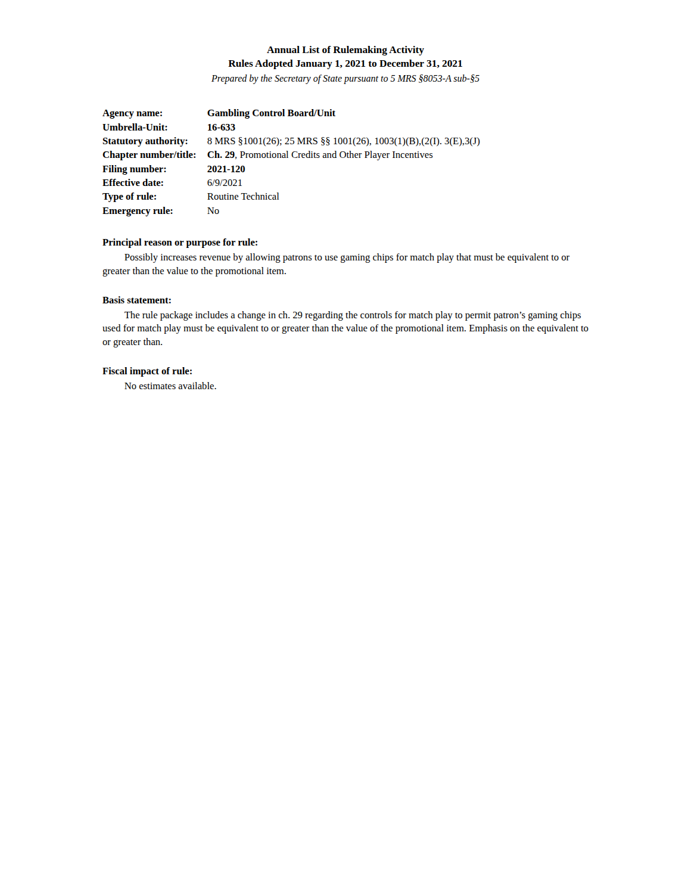Annual List of Rulemaking Activity
Rules Adopted January 1, 2021 to December 31, 2021
Prepared by the Secretary of State pursuant to 5 MRS §8053-A sub-§5
| Agency name: | Gambling Control Board/Unit |
| Umbrella-Unit: | 16-633 |
| Statutory authority: | 8 MRS §1001(26); 25 MRS §§ 1001(26), 1003(1)(B),(2(I). 3(E),3(J) |
| Chapter number/title: | Ch. 29 , Promotional Credits and Other Player Incentives |
| Filing number: | 2021-120 |
| Effective date: | 6/9/2021 |
| Type of rule: | Routine Technical |
| Emergency rule: | No |
Principal reason or purpose for rule:
Possibly increases revenue by allowing patrons to use gaming chips for match play that must be equivalent to or greater than the value to the promotional item.
Basis statement:
The rule package includes a change in ch. 29 regarding the controls for match play to permit patron’s gaming chips used for match play must be equivalent to or greater than the value of the promotional item. Emphasis on the equivalent to or greater than.
Fiscal impact of rule:
No estimates available.